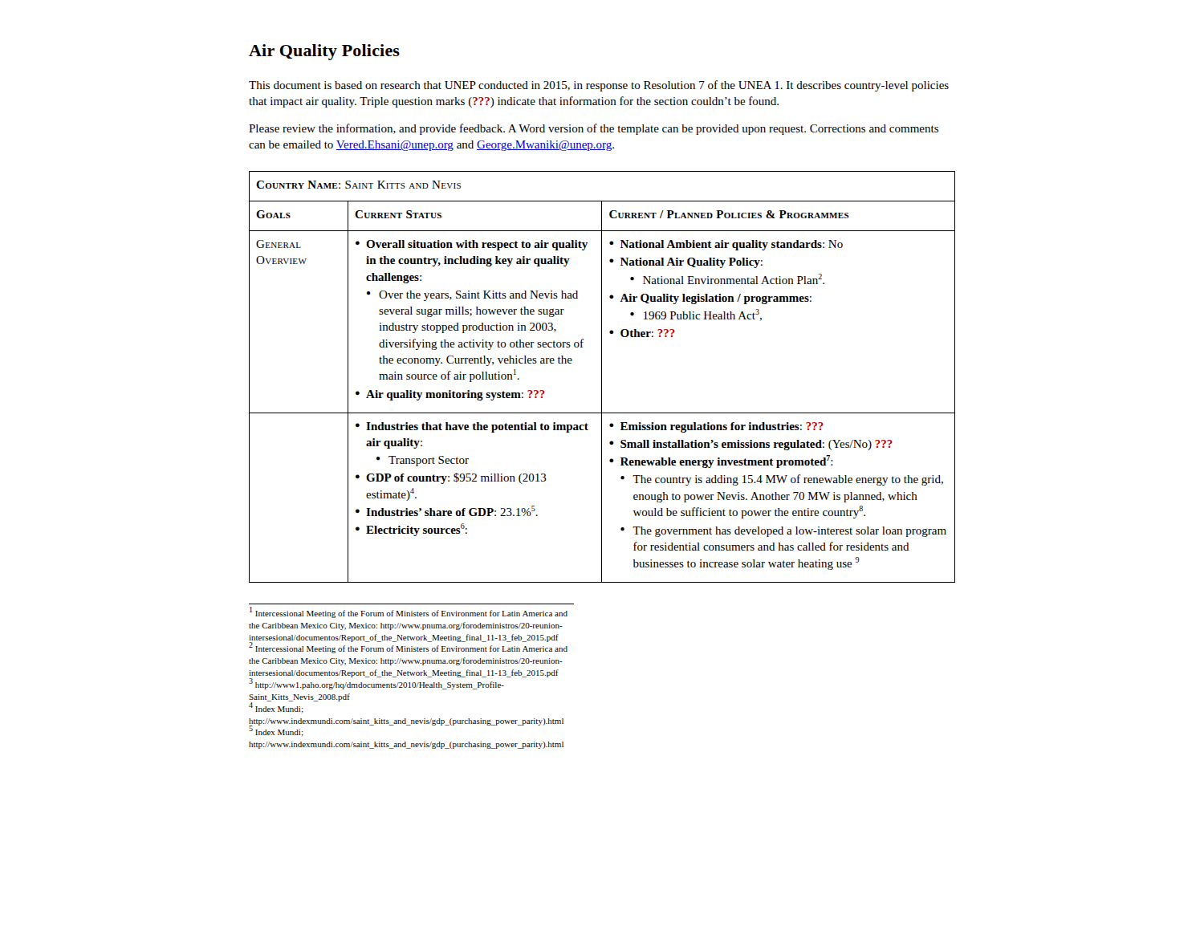Air Quality Policies
This document is based on research that UNEP conducted in 2015, in response to Resolution 7 of the UNEA 1. It describes country-level policies that impact air quality. Triple question marks (???) indicate that information for the section couldn’t be found.
Please review the information, and provide feedback. A Word version of the template can be provided upon request. Corrections and comments can be emailed to Vered.Ehsani@unep.org and George.Mwaniki@unep.org.
| Country Name : Saint Kitts and Nevis |
| Goals | Current Status | Current / Planned Policies & Programmes |
| General Overview | Overall situation with respect to air quality in the country, including key air quality challenges : Over the years, Saint Kitts and Nevis had several sugar mills; however the sugar industry stopped production in 2003, diversifying the activity to other sectors of the economy. Currently, vehicles are the main source of air pollution 1 . Air quality monitoring system : ??? | National Ambient air quality standards : No National Air Quality Policy : National Environmental Action Plan 2 . Air Quality legislation / programmes : 1969 Public Health Act 3 , Other : ??? |
| | Industries that have the potential to impact air quality : Transport Sector GDP of country : $952 million (2013 estimate) 4 . Industries’ share of GDP : 23.1% 5 . Electricity sources 6 : | Emission regulations for industries : ??? Small installation’s emissions regulated : (Yes/No) ??? Renewable energy investment promoted 7 : The country is adding 15.4 MW of renewable energy to the grid, enough to power Nevis. Another 70 MW is planned, which would be sufficient to power the entire country 8 . The government has developed a low-interest solar loan program for residential consumers and has called for residents and businesses to increase solar water heating use 9 |
1 Intercessional Meeting of the Forum of Ministers of Environment for Latin America and the Caribbean Mexico City, Mexico: http://www.pnuma.org/forodeministros/20-reunion-intersesional/documentos/Report_of_the_Network_Meeting_final_11-13_feb_2015.pdf
2 Intercessional Meeting of the Forum of Ministers of Environment for Latin America and the Caribbean Mexico City, Mexico: http://www.pnuma.org/forodeministros/20-reunion-intersesional/documentos/Report_of_the_Network_Meeting_final_11-13_feb_2015.pdf
3 http://www1.paho.org/hq/dmdocuments/2010/Health_System_Profile-Saint_Kitts_Nevis_2008.pdf
4 Index Mundi; http://www.indexmundi.com/saint_kitts_and_nevis/gdp_(purchasing_power_parity).html
5 Index Mundi; http://www.indexmundi.com/saint_kitts_and_nevis/gdp_(purchasing_power_parity).html